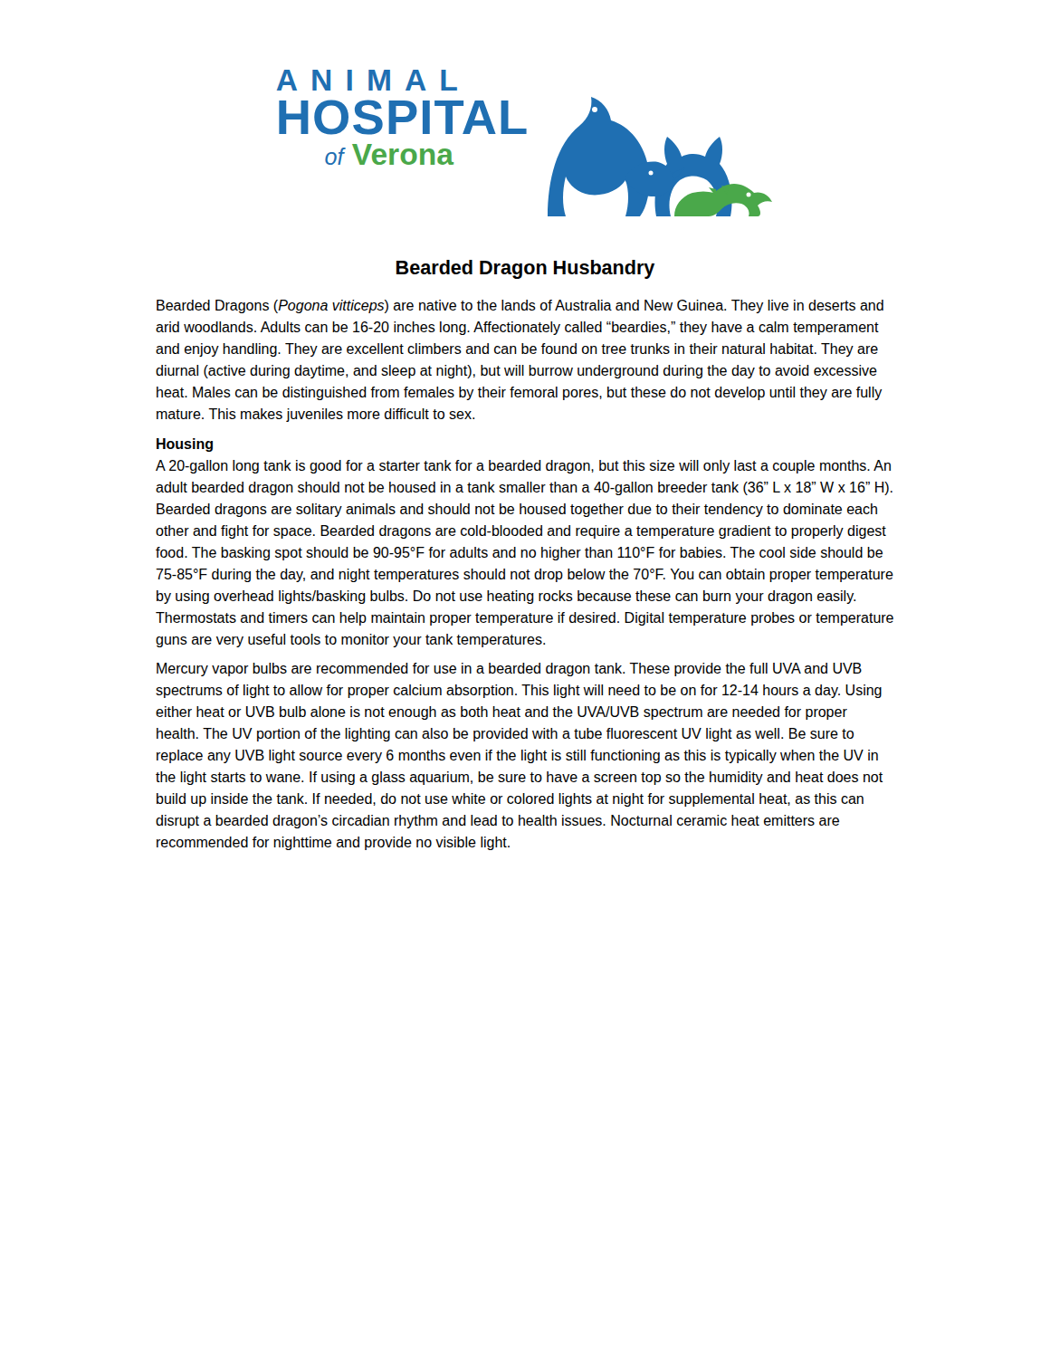ANIMAL HOSPITAL of Verona
Bearded Dragon Husbandry
Bearded Dragons (Pogona vitticeps) are native to the lands of Australia and New Guinea. They live in deserts and arid woodlands. Adults can be 16-20 inches long. Affectionately called “beardies,” they have a calm temperament and enjoy handling. They are excellent climbers and can be found on tree trunks in their natural habitat. They are diurnal (active during daytime, and sleep at night), but will burrow underground during the day to avoid excessive heat. Males can be distinguished from females by their femoral pores, but these do not develop until they are fully mature. This makes juveniles more difficult to sex.
Housing
A 20-gallon long tank is good for a starter tank for a bearded dragon, but this size will only last a couple months. An adult bearded dragon should not be housed in a tank smaller than a 40-gallon breeder tank (36” L x 18” W x 16” H). Bearded dragons are solitary animals and should not be housed together due to their tendency to dominate each other and fight for space. Bearded dragons are cold-blooded and require a temperature gradient to properly digest food. The basking spot should be 90-95°F for adults and no higher than 110°F for babies. The cool side should be 75-85°F during the day, and night temperatures should not drop below the 70°F. You can obtain proper temperature by using overhead lights/basking bulbs. Do not use heating rocks because these can burn your dragon easily. Thermostats and timers can help maintain proper temperature if desired. Digital temperature probes or temperature guns are very useful tools to monitor your tank temperatures.
Mercury vapor bulbs are recommended for use in a bearded dragon tank. These provide the full UVA and UVB spectrums of light to allow for proper calcium absorption. This light will need to be on for 12-14 hours a day. Using either heat or UVB bulb alone is not enough as both heat and the UVA/UVB spectrum are needed for proper health. The UV portion of the lighting can also be provided with a tube fluorescent UV light as well. Be sure to replace any UVB light source every 6 months even if the light is still functioning as this is typically when the UV in the light starts to wane. If using a glass aquarium, be sure to have a screen top so the humidity and heat does not build up inside the tank. If needed, do not use white or colored lights at night for supplemental heat, as this can disrupt a bearded dragon’s circadian rhythm and lead to health issues. Nocturnal ceramic heat emitters are recommended for nighttime and provide no visible light.